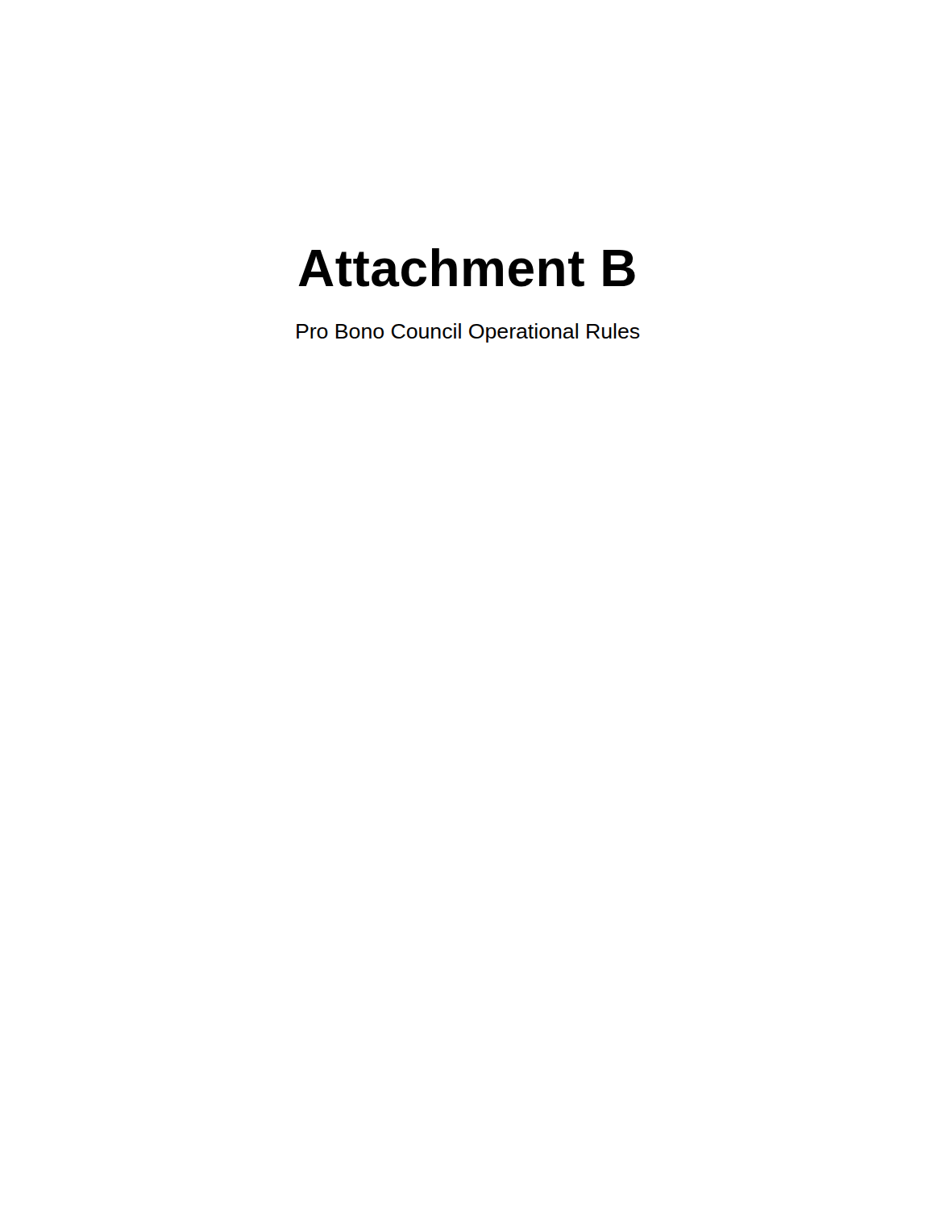Attachment B
Pro Bono Council Operational Rules